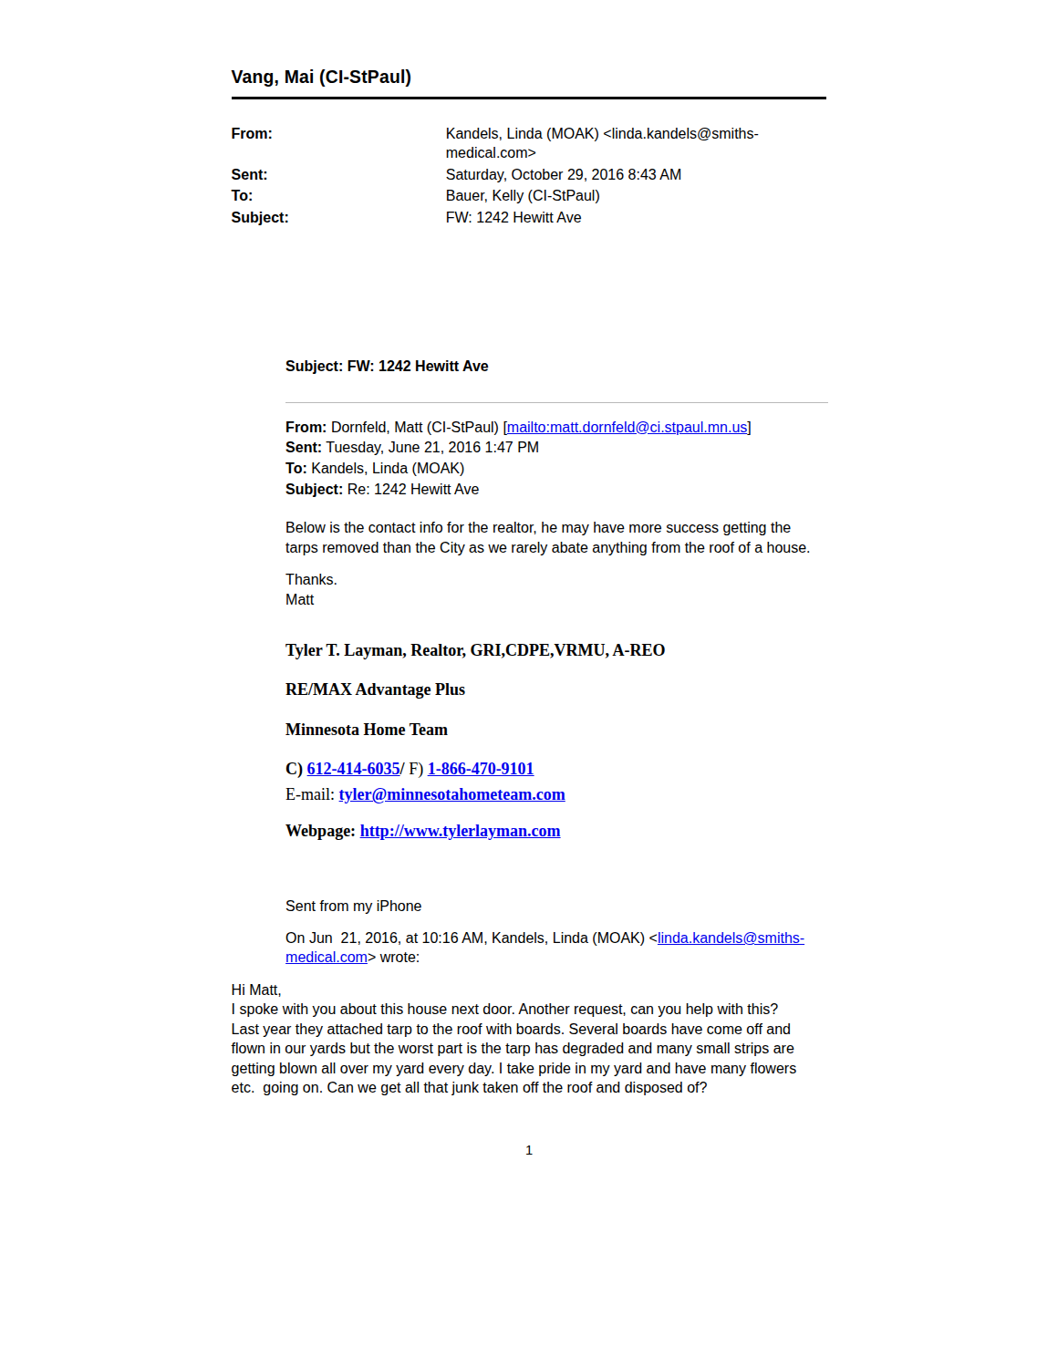Vang, Mai (CI-StPaul)
| From: | Kandels, Linda (MOAK) <linda.kandels@smiths-medical.com> |
| Sent: | Saturday, October 29, 2016 8:43 AM |
| To: | Bauer, Kelly (CI-StPaul) |
| Subject: | FW: 1242 Hewitt Ave |
Subject: FW: 1242 Hewitt Ave
From: Dornfeld, Matt (CI-StPaul) [mailto:matt.dornfeld@ci.stpaul.mn.us]
Sent: Tuesday, June 21, 2016 1:47 PM
To: Kandels, Linda (MOAK)
Subject: Re: 1242 Hewitt Ave
Below is the contact info for the realtor, he may have more success getting the tarps removed than the City as we rarely abate anything from the roof of a house.
Thanks.
Matt
Tyler T. Layman, Realtor, GRI,CDPE,VRMU, A-REO
RE/MAX Advantage Plus
Minnesota Home Team
C) 612-414-6035/ F) 1-866-470-9101
E-mail: tyler@minnesotahometeam.com
Webpage: http://www.tylerlayman.com
Sent from my iPhone
On Jun 21, 2016, at 10:16 AM, Kandels, Linda (MOAK) <linda.kandels@smiths-medical.com> wrote:
Hi Matt,
I spoke with you about this house next door. Another request, can you help with this?
Last year they attached tarp to the roof with boards. Several boards have come off and flown in our yards but the worst part is the tarp has degraded and many small strips are getting blown all over my yard every day. I take pride in my yard and have many flowers etc. going on. Can we get all that junk taken off the roof and disposed of?
1